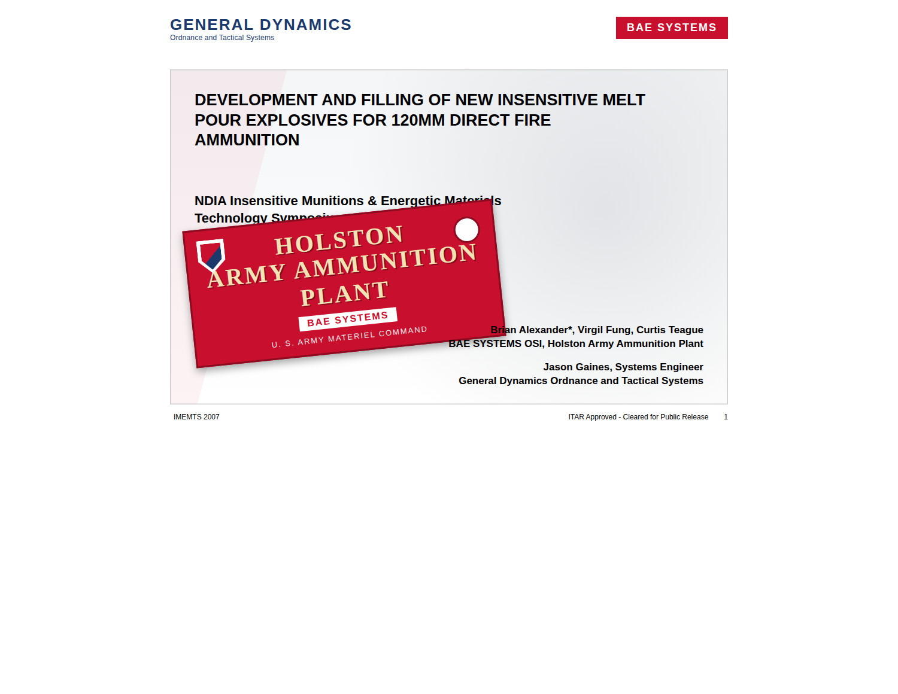GENERAL DYNAMICS
Ordnance and Tactical Systems
BAE SYSTEMS
DEVELOPMENT AND FILLING OF NEW INSENSITIVE MELT POUR EXPLOSIVES FOR 120MM DIRECT FIRE AMMUNITION
NDIA Insensitive Munitions & Energetic Materials Technology Symposium 2007
HOLSTON
ARMY AMMUNITION PLANT
BAE SYSTEMS
U. S. ARMY MATERIEL COMMAND
Brian Alexander*, Virgil Fung, Curtis Teague
BAE SYSTEMS OSI, Holston Army Ammunition Plant
Jason Gaines, Systems Engineer
General Dynamics Ordnance and Tactical Systems
IMEMTS 2007
ITAR Approved - Cleared for Public Release 1